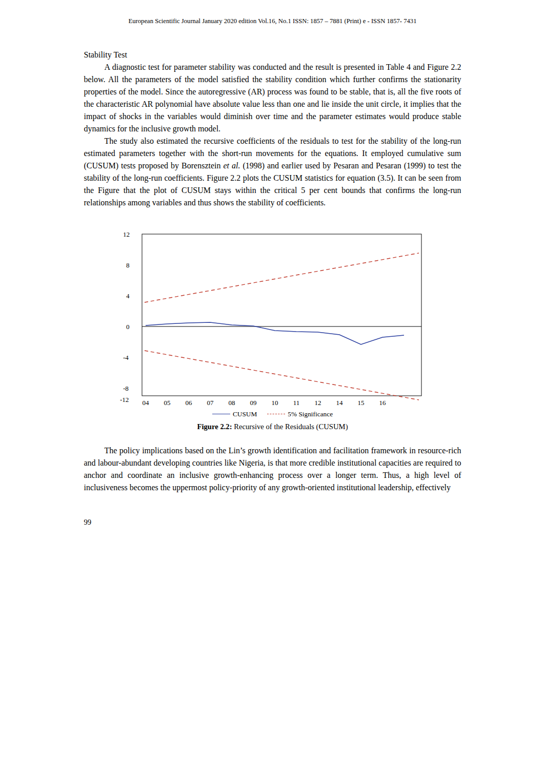European Scientific Journal January 2020 edition Vol.16, No.1 ISSN: 1857 – 7881 (Print) e - ISSN 1857- 7431
Stability Test
A diagnostic test for parameter stability was conducted and the result is presented in Table 4 and Figure 2.2 below. All the parameters of the model satisfied the stability condition which further confirms the stationarity properties of the model. Since the autoregressive (AR) process was found to be stable, that is, all the five roots of the characteristic AR polynomial have absolute value less than one and lie inside the unit circle, it implies that the impact of shocks in the variables would diminish over time and the parameter estimates would produce stable dynamics for the inclusive growth model.
The study also estimated the recursive coefficients of the residuals to test for the stability of the long-run estimated parameters together with the short-run movements for the equations. It employed cumulative sum (CUSUM) tests proposed by Borensztein et al. (1998) and earlier used by Pesaran and Pesaran (1999) to test the stability of the long-run coefficients. Figure 2.2 plots the CUSUM statistics for equation (3.5). It can be seen from the Figure that the plot of CUSUM stays within the critical 5 per cent bounds that confirms the long-run relationships among variables and thus shows the stability of coefficients.
12 8 4 0 -4 -8 -12 04 05 06 07 08 09 10 11 12 14 15 16
CUSUM 5% Significance
Figure 2.2: Recursive of the Residuals (CUSUM)
The policy implications based on the Lin’s growth identification and facilitation framework in resource-rich and labour-abundant developing countries like Nigeria, is that more credible institutional capacities are required to anchor and coordinate an inclusive growth-enhancing process over a longer term. Thus, a high level of inclusiveness becomes the uppermost policy-priority of any growth-oriented institutional leadership, effectively
99